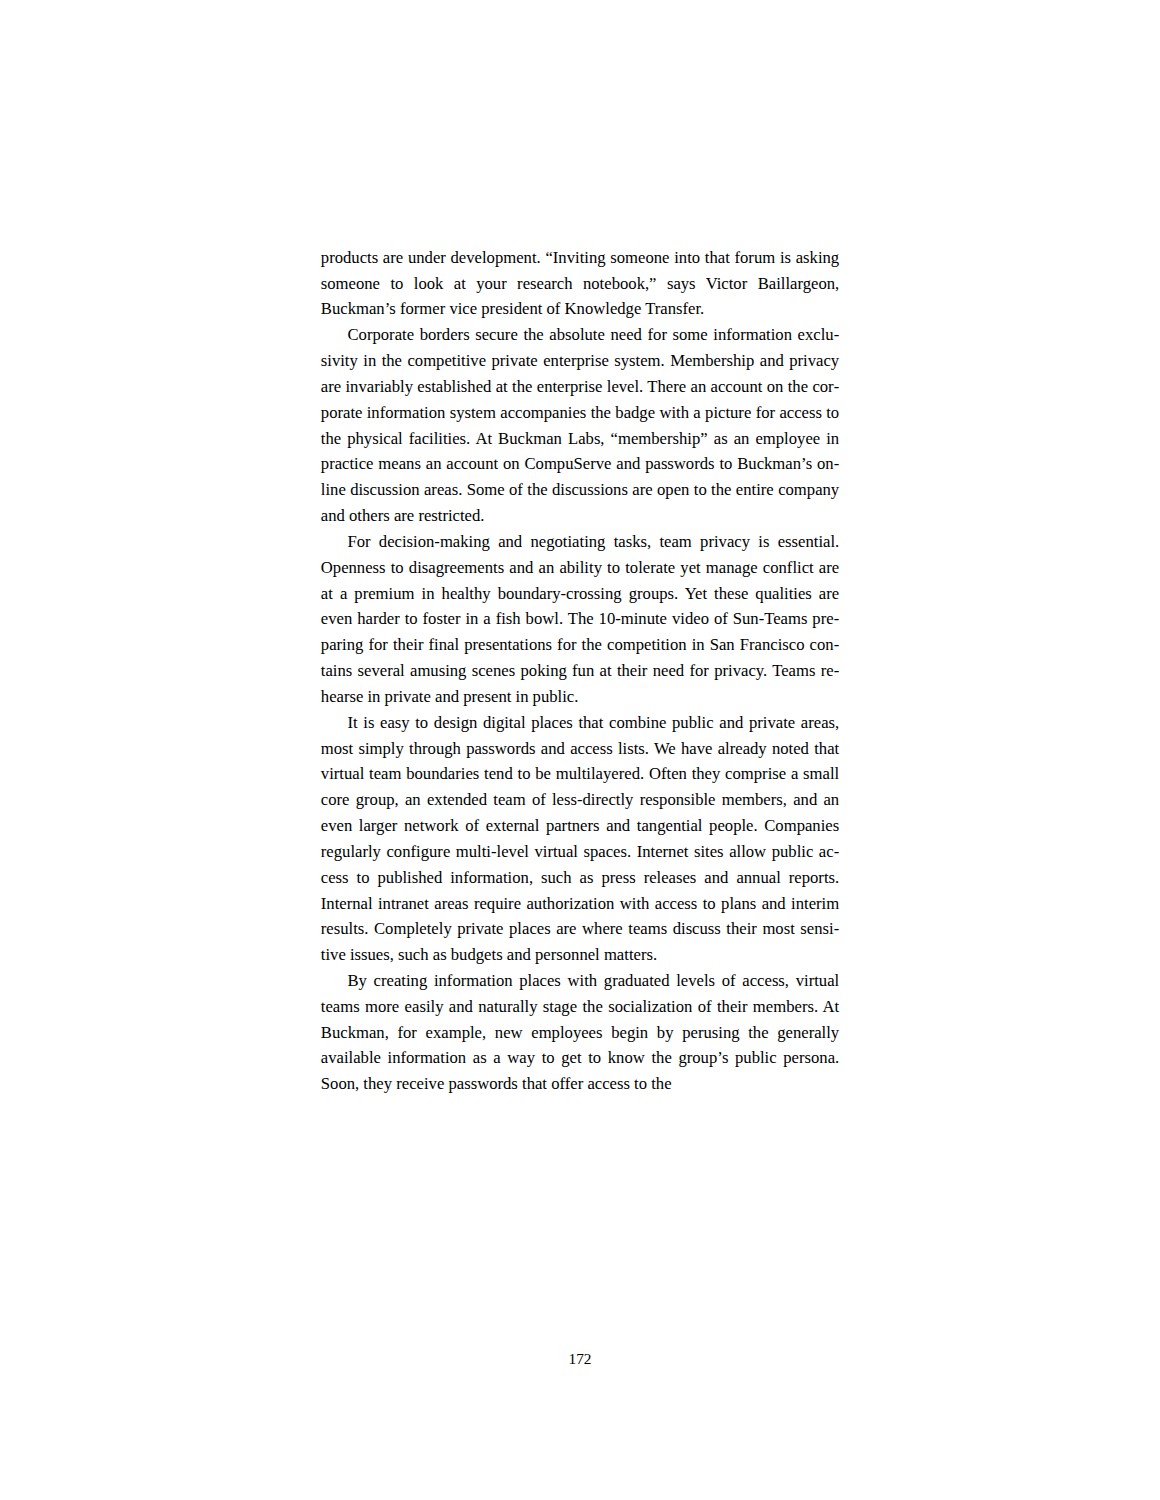products are under development. “Inviting someone into that forum is asking someone to look at your research notebook,” says Victor Baillargeon, Buckman’s former vice president of Knowledge Transfer.
Corporate borders secure the absolute need for some information exclusivity in the competitive private enterprise system. Membership and privacy are invariably established at the enterprise level. There an account on the corporate information system accompanies the badge with a picture for access to the physical facilities. At Buckman Labs, “membership” as an employee in practice means an account on CompuServe and passwords to Buckman’s online discussion areas. Some of the discussions are open to the entire company and others are restricted.
For decision-making and negotiating tasks, team privacy is essential. Openness to disagreements and an ability to tolerate yet manage conflict are at a premium in healthy boundary-crossing groups. Yet these qualities are even harder to foster in a fish bowl. The 10-minute video of Sun-Teams preparing for their final presentations for the competition in San Francisco contains several amusing scenes poking fun at their need for privacy. Teams rehearse in private and present in public.
It is easy to design digital places that combine public and private areas, most simply through passwords and access lists. We have already noted that virtual team boundaries tend to be multilayered. Often they comprise a small core group, an extended team of less-directly respon­sible members, and an even larger network of external partners and tangential people. Companies regularly configure multi-level virtual spaces. Internet sites allow public access to published information, such as press releases and annual reports. Internal intranet areas require authorization with access to plans and interim results. Completely private places are where teams discuss their most sensitive issues, such as budgets and personnel matters.
By creating information places with graduated levels of access, virtual teams more easily and naturally stage the socialization of their members. At Buckman, for example, new employees begin by perusing the generally available information as a way to get to know the group’s public persona. Soon, they receive passwords that offer access to the
172